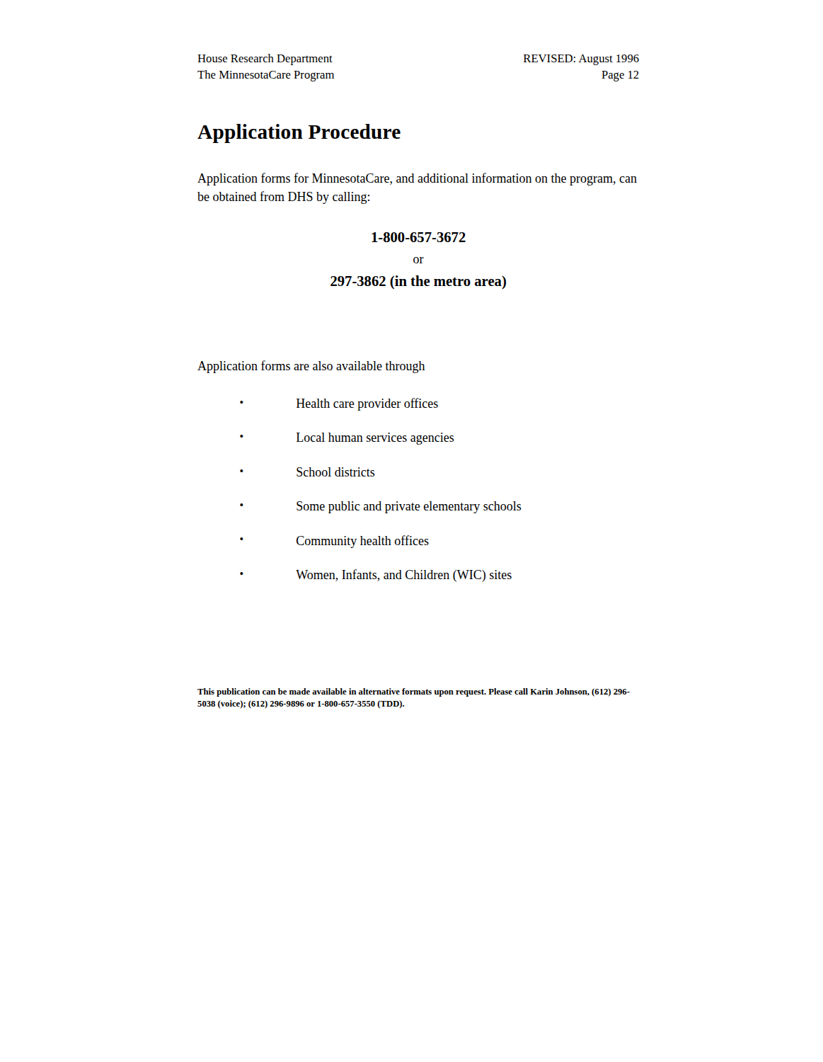House Research Department
The MinnesotaCare Program
REVISED: August 1996
Page 12
Application Procedure
Application forms for MinnesotaCare, and additional information on the program, can be obtained from DHS by calling:
1-800-657-3672 or 297-3862 (in the metro area)
Application forms are also available through
Health care provider offices
Local human services agencies
School districts
Some public and private elementary schools
Community health offices
Women, Infants, and Children (WIC) sites
This publication can be made available in alternative formats upon request. Please call Karin Johnson, (612) 296-5038 (voice); (612) 296-9896 or 1-800-657-3550 (TDD).